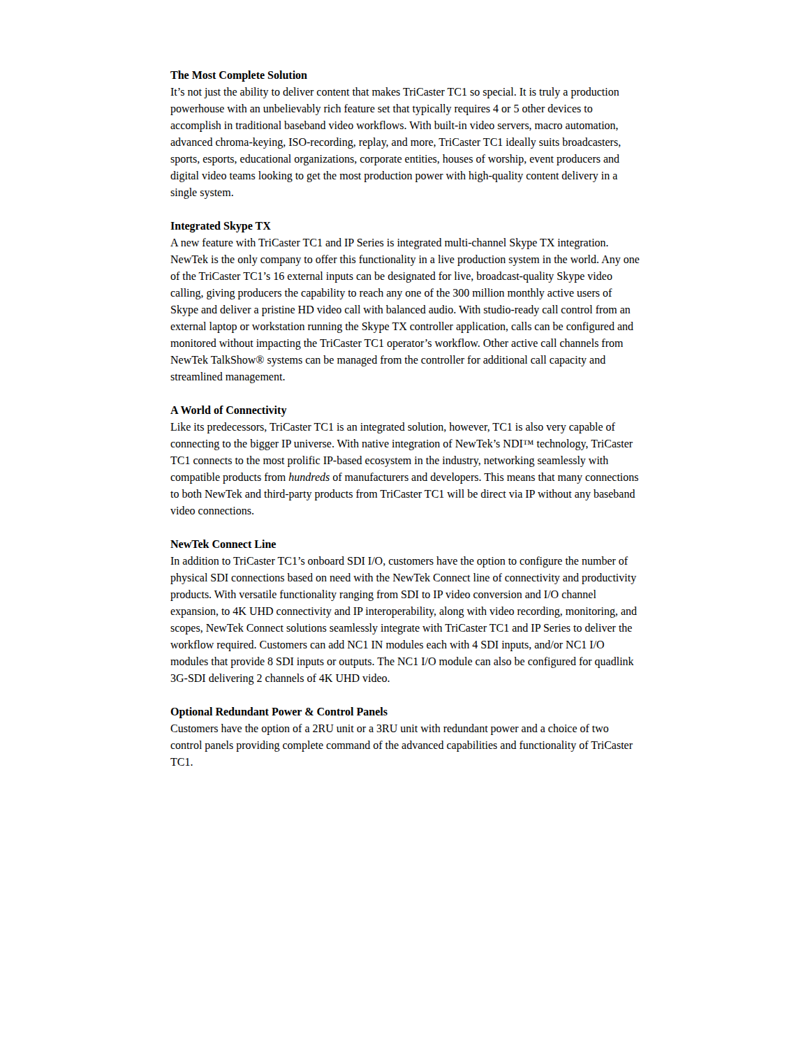The Most Complete Solution
It’s not just the ability to deliver content that makes TriCaster TC1 so special. It is truly a production powerhouse with an unbelievably rich feature set that typically requires 4 or 5 other devices to accomplish in traditional baseband video workflows. With built-in video servers, macro automation, advanced chroma-keying, ISO-recording, replay, and more, TriCaster TC1 ideally suits broadcasters, sports, esports, educational organizations, corporate entities, houses of worship, event producers and digital video teams looking to get the most production power with high-quality content delivery in a single system.
Integrated Skype TX
A new feature with TriCaster TC1 and IP Series is integrated multi-channel Skype TX integration. NewTek is the only company to offer this functionality in a live production system in the world. Any one of the TriCaster TC1’s 16 external inputs can be designated for live, broadcast-quality Skype video calling, giving producers the capability to reach any one of the 300 million monthly active users of Skype and deliver a pristine HD video call with balanced audio. With studio-ready call control from an external laptop or workstation running the Skype TX controller application, calls can be configured and monitored without impacting the TriCaster TC1 operator’s workflow. Other active call channels from NewTek TalkShow® systems can be managed from the controller for additional call capacity and streamlined management.
A World of Connectivity
Like its predecessors, TriCaster TC1 is an integrated solution, however, TC1 is also very capable of connecting to the bigger IP universe. With native integration of NewTek’s NDI™ technology, TriCaster TC1 connects to the most prolific IP-based ecosystem in the industry, networking seamlessly with compatible products from hundreds of manufacturers and developers. This means that many connections to both NewTek and third-party products from TriCaster TC1 will be direct via IP without any baseband video connections.
NewTek Connect Line
In addition to TriCaster TC1’s onboard SDI I/O, customers have the option to configure the number of physical SDI connections based on need with the NewTek Connect line of connectivity and productivity products. With versatile functionality ranging from SDI to IP video conversion and I/O channel expansion, to 4K UHD connectivity and IP interoperability, along with video recording, monitoring, and scopes, NewTek Connect solutions seamlessly integrate with TriCaster TC1 and IP Series to deliver the workflow required. Customers can add NC1 IN modules each with 4 SDI inputs, and/or NC1 I/O modules that provide 8 SDI inputs or outputs. The NC1 I/O module can also be configured for quadlink 3G-SDI delivering 2 channels of 4K UHD video.
Optional Redundant Power & Control Panels
Customers have the option of a 2RU unit or a 3RU unit with redundant power and a choice of two control panels providing complete command of the advanced capabilities and functionality of TriCaster TC1.